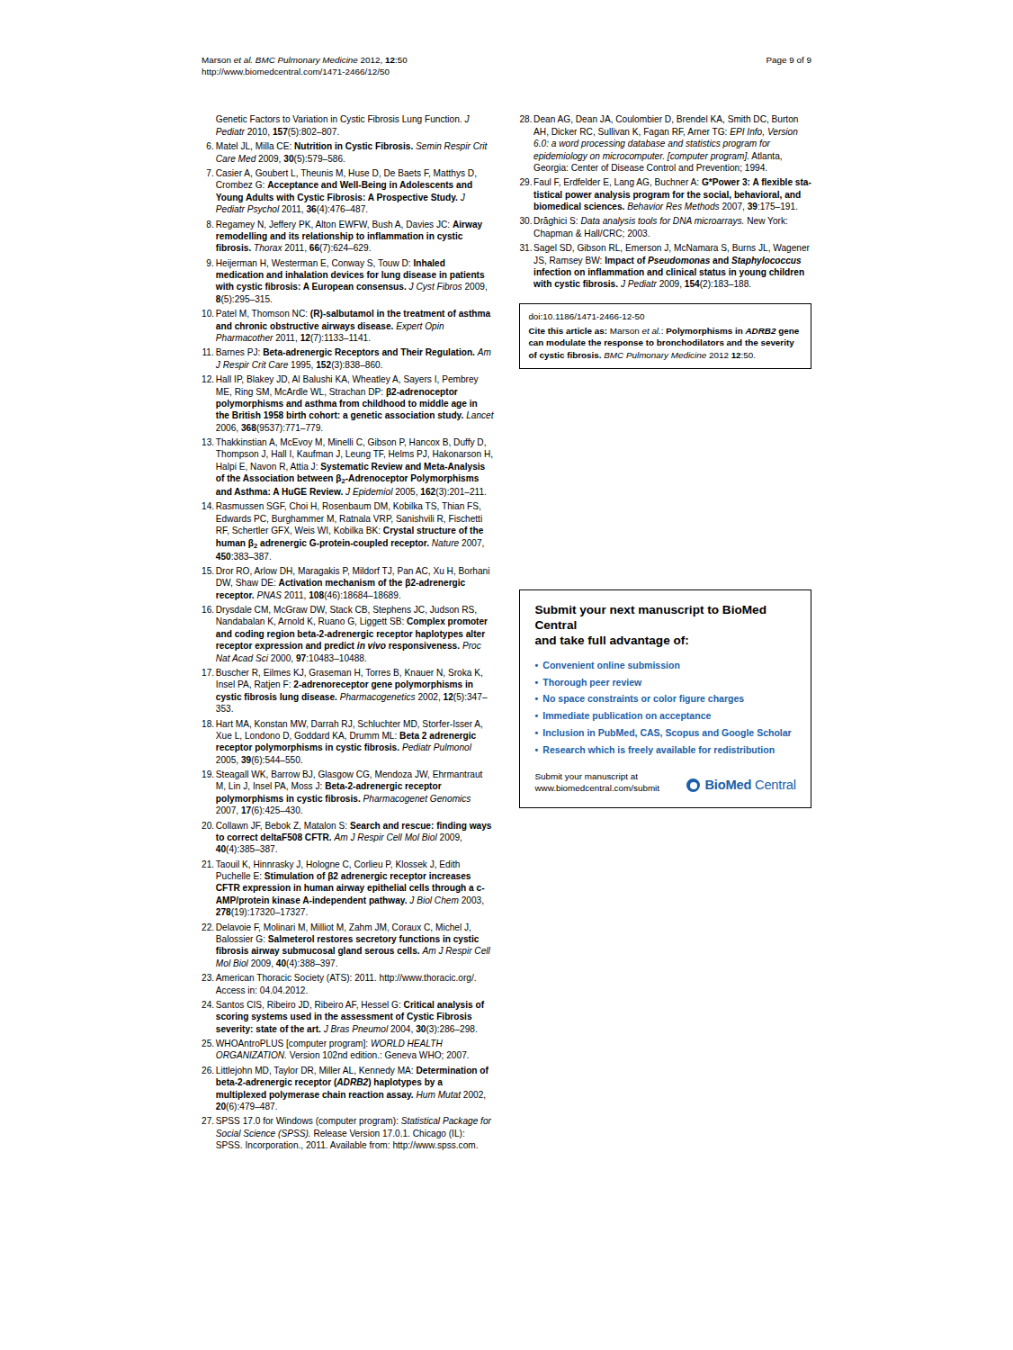Marson et al. BMC Pulmonary Medicine 2012, 12:50
http://www.biomedcentral.com/1471-2466/12/50
Page 9 of 9
Genetic Factors to Variation in Cystic Fibrosis Lung Function. J Pediatr 2010, 157(5):802–807.
6. Matel JL, Milla CE: Nutrition in Cystic Fibrosis. Semin Respir Crit Care Med 2009, 30(5):579–586.
7. Casier A, Goubert L, Theunis M, Huse D, De Baets F, Matthys D, Crombez G: Acceptance and Well-Being in Adolescents and Young Adults with Cystic Fibrosis: A Prospective Study. J Pediatr Psychol 2011, 36(4):476–487.
8. Regamey N, Jeffery PK, Alton EWFW, Bush A, Davies JC: Airway remodelling and its relationship to inflammation in cystic fibrosis. Thorax 2011, 66(7):624–629.
9. Heijerman H, Westerman E, Conway S, Touw D: Inhaled medication and inhalation devices for lung disease in patients with cystic fibrosis: A European consensus. J Cyst Fibros 2009, 8(5):295–315.
10. Patel M, Thomson NC: (R)-salbutamol in the treatment of asthma and chronic obstructive airways disease. Expert Opin Pharmacother 2011, 12(7):1133–1141.
11. Barnes PJ: Beta-adrenergic Receptors and Their Regulation. Am J Respir Crit Care 1995, 152(3):838–860.
12. Hall IP, Blakey JD, Al Balushi KA, Wheatley A, Sayers I, Pembrey ME, Ring SM, McArdle WL, Strachan DP: β2-adrenoceptor polymorphisms and asthma from childhood to middle age in the British 1958 birth cohort: a genetic association study. Lancet 2006, 368(9537):771–779.
13. Thakkinstian A, McEvoy M, Minelli C, Gibson P, Hancox B, Duffy D, Thompson J, Hall I, Kaufman J, Leung TF, Helms PJ, Hakonarson H, Halpi E, Navon R, Attia J: Systematic Review and Meta-Analysis of the Association between β2-Adrenoceptor Polymorphisms and Asthma: A HuGE Review. J Epidemiol 2005, 162(3):201–211.
14. Rasmussen SGF, Choi H, Rosenbaum DM, Kobilka TS, Thian FS, Edwards PC, Burghammer M, Ratnala VRP, Sanishvili R, Fischetti RF, Schertler GFX, Weis WI, Kobilka BK: Crystal structure of the human β2 adrenergic G-protein-coupled receptor. Nature 2007, 450:383–387.
15. Dror RO, Arlow DH, Maragakis P, Mildorf TJ, Pan AC, Xu H, Borhani DW, Shaw DE: Activation mechanism of the β2-adrenergic receptor. PNAS 2011, 108(46):18684–18689.
16. Drysdale CM, McGraw DW, Stack CB, Stephens JC, Judson RS, Nandabalan K, Arnold K, Ruano G, Liggett SB: Complex promoter and coding region beta-2-adrenergic receptor haplotypes alter receptor expression and predict in vivo responsiveness. Proc Nat Acad Sci 2000, 97:10483–10488.
17. Buscher R, Eilmes KJ, Graseman H, Torres B, Knauer N, Sroka K, Insel PA, Ratjen F: 2-adrenoreceptor gene polymorphisms in cystic fibrosis lung disease. Pharmacogenetics 2002, 12(5):347–353.
18. Hart MA, Konstan MW, Darrah RJ, Schluchter MD, Storfer-Isser A, Xue L, Londono D, Goddard KA, Drumm ML: Beta 2 adrenergic receptor polymorphisms in cystic fibrosis. Pediatr Pulmonol 2005, 39(6):544–550.
19. Steagall WK, Barrow BJ, Glasgow CG, Mendoza JW, Ehrmantraut M, Lin J, Insel PA, Moss J: Beta-2-adrenergic receptor polymorphisms in cystic fibrosis. Pharmacogenet Genomics 2007, 17(6):425–430.
20. Collawn JF, Bebok Z, Matalon S: Search and rescue: finding ways to correct deltaF508 CFTR. Am J Respir Cell Mol Biol 2009, 40(4):385–387.
21. Taouil K, Hinnrasky J, Hologne C, Corlieu P, Klossek J, Edith Puchelle E: Stimulation of β2 adrenergic receptor increases CFTR expression in human airway epithelial cells through a c-AMP/protein kinase A-independent pathway. J Biol Chem 2003, 278(19):17320–17327.
22. Delavoie F, Molinari M, Milliot M, Zahm JM, Coraux C, Michel J, Balossier G: Salmeterol restores secretory functions in cystic fibrosis airway submucosal gland serous cells. Am J Respir Cell Mol Biol 2009, 40(4):388–397.
23. American Thoracic Society (ATS): 2011. http://www.thoracic.org/. Access in: 04.04.2012.
24. Santos CIS, Ribeiro JD, Ribeiro AF, Hessel G: Critical analysis of scoring systems used in the assessment of Cystic Fibrosis severity: state of the art. J Bras Pneumol 2004, 30(3):286–298.
25. WHOAntroPLUS [computer program]: WORLD HEALTH ORGANIZATION. Version 102nd edition.: Geneva WHO; 2007.
26. Littlejohn MD, Taylor DR, Miller AL, Kennedy MA: Determination of beta-2-adrenergic receptor (ADRB2) haplotypes by a multiplexed polymerase chain reaction assay. Hum Mutat 2002, 20(6):479–487.
27. SPSS 17.0 for Windows (computer program): Statistical Package for Social Science (SPSS). Release Version 17.0.1. Chicago (IL): SPSS. Incorporation., 2011. Available from: http://www.spss.com.
28. Dean AG, Dean JA, Coulombier D, Brendel KA, Smith DC, Burton AH, Dicker RC, Sullivan K, Fagan RF, Arner TG: EPI Info, Version 6.0: a word processing database and statistics program for epidemiology on microcomputer. [computer program]. Atlanta, Georgia: Center of Disease Control and Prevention; 1994.
29. Faul F, Erdfelder E, Lang AG, Buchner A: G*Power 3: A flexible sta-tistical power analysis program for the social, behavioral, and biomedical sciences. Behavior Res Methods 2007, 39:175–191.
30. Drăghici S: Data analysis tools for DNA microarrays. New York: Chapman & Hall/CRC; 2003.
31. Sagel SD, Gibson RL, Emerson J, McNamara S, Burns JL, Wagener JS, Ramsey BW: Impact of Pseudomonas and Staphylococcus infection on inflammation and clinical status in young children with cystic fibrosis. J Pediatr 2009, 154(2):183–188.
doi:10.1186/1471-2466-12-50
Cite this article as: Marson et al.: Polymorphisms in ADRB2 gene can modulate the response to bronchodilators and the severity of cystic fibrosis. BMC Pulmonary Medicine 2012 12:50.
Submit your next manuscript to BioMed Central
and take full advantage of:
Convenient online submission
Thorough peer review
No space constraints or color figure charges
Immediate publication on acceptance
Inclusion in PubMed, CAS, Scopus and Google Scholar
Research which is freely available for redistribution
Submit your manuscript at
www.biomedcentral.com/submit
BioMed Central